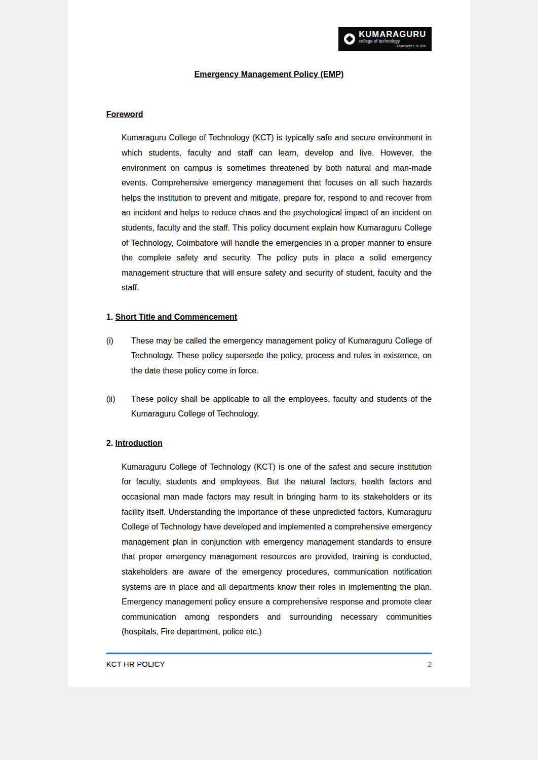KUMARAGURU college of technology character is life
Emergency Management Policy (EMP)
Foreword
Kumaraguru College of Technology (KCT) is typically safe and secure environment in which students, faculty and staff can learn, develop and live. However, the environment on campus is sometimes threatened by both natural and man-made events. Comprehensive emergency management that focuses on all such hazards helps the institution to prevent and mitigate, prepare for, respond to and recover from an incident and helps to reduce chaos and the psychological impact of an incident on students, faculty and the staff. This policy document explain how Kumaraguru College of Technology, Coimbatore will handle the emergencies in a proper manner to ensure the complete safety and security. The policy puts in place a solid emergency management structure that will ensure safety and security of student, faculty and the staff.
Short Title and Commencement
(i) These may be called the emergency management policy of Kumaraguru College of Technology. These policy supersede the policy, process and rules in existence, on the date these policy come in force.
(ii) These policy shall be applicable to all the employees, faculty and students of the Kumaraguru College of Technology.
Introduction
Kumaraguru College of Technology (KCT) is one of the safest and secure institution for faculty, students and employees. But the natural factors, health factors and occasional man made factors may result in bringing harm to its stakeholders or its facility itself. Understanding the importance of these unpredicted factors, Kumaraguru College of Technology have developed and implemented a comprehensive emergency management plan in conjunction with emergency management standards to ensure that proper emergency management resources are provided, training is conducted, stakeholders are aware of the emergency procedures, communication notification systems are in place and all departments know their roles in implementing the plan. Emergency management policy ensure a comprehensive response and promote clear communication among responders and surrounding necessary communities (hospitals, Fire department, police etc.)
KCT HR POLICY 2